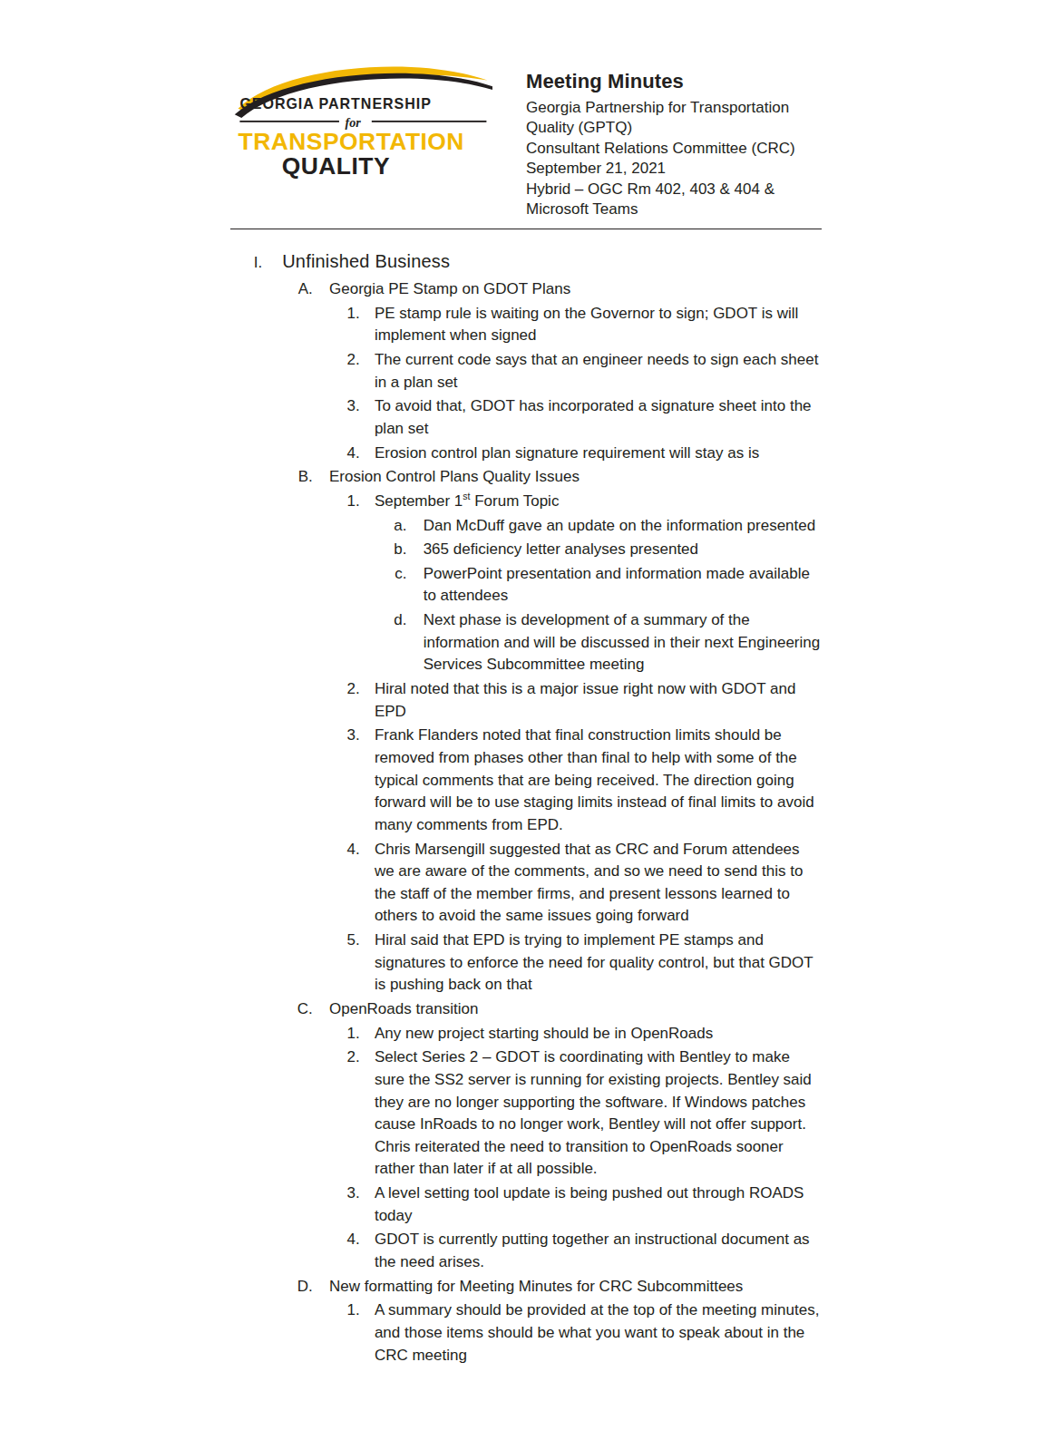GEORGIA PARTNERSHIP for TRANSPORTATION QUALITY
Meeting Minutes
Georgia Partnership for Transportation Quality (GPTQ)
Consultant Relations Committee (CRC)
September 21, 2021
Hybrid – OGC Rm 402, 403 & 404 & Microsoft Teams
Unfinished Business
Georgia PE Stamp on GDOT Plans
PE stamp rule is waiting on the Governor to sign; GDOT is will implement when signed
The current code says that an engineer needs to sign each sheet in a plan set
To avoid that, GDOT has incorporated a signature sheet into the plan set
Erosion control plan signature requirement will stay as is
Erosion Control Plans Quality Issues
September 1st Forum Topic
Dan McDuff gave an update on the information presented
365 deficiency letter analyses presented
PowerPoint presentation and information made available to attendees
Next phase is development of a summary of the information and will be discussed in their next Engineering Services Subcommittee meeting
Hiral noted that this is a major issue right now with GDOT and EPD
Frank Flanders noted that final construction limits should be removed from phases other than final to help with some of the typical comments that are being received. The direction going forward will be to use staging limits instead of final limits to avoid many comments from EPD.
Chris Marsengill suggested that as CRC and Forum attendees we are aware of the comments, and so we need to send this to the staff of the member firms, and present lessons learned to others to avoid the same issues going forward
Hiral said that EPD is trying to implement PE stamps and signatures to enforce the need for quality control, but that GDOT is pushing back on that
OpenRoads transition
Any new project starting should be in OpenRoads
Select Series 2 – GDOT is coordinating with Bentley to make sure the SS2 server is running for existing projects. Bentley said they are no longer supporting the software. If Windows patches cause InRoads to no longer work, Bentley will not offer support. Chris reiterated the need to transition to OpenRoads sooner rather than later if at all possible.
A level setting tool update is being pushed out through ROADS today
GDOT is currently putting together an instructional document as the need arises.
New formatting for Meeting Minutes for CRC Subcommittees
A summary should be provided at the top of the meeting minutes, and those items should be what you want to speak about in the CRC meeting